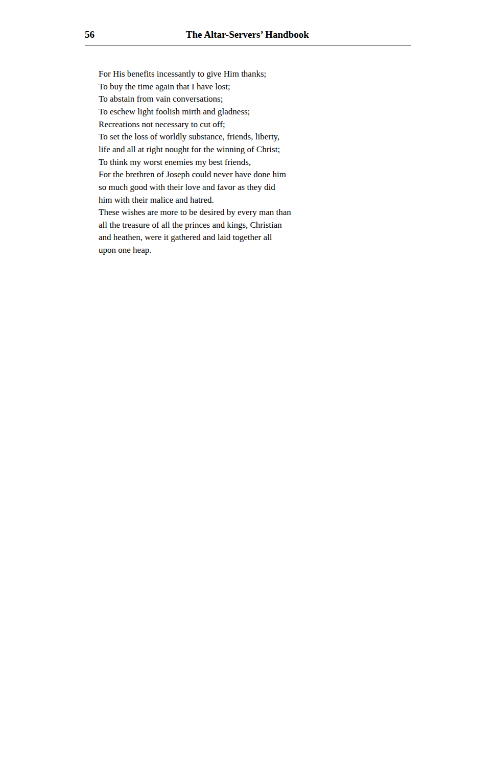56 The Altar-Servers’ Handbook
For His benefits incessantly to give Him thanks; To buy the time again that I have lost; To abstain from vain conversations; To eschew light foolish mirth and gladness; Recreations not necessary to cut off; To set the loss of worldly substance, friends, liberty, life and all at right nought for the winning of Christ; To think my worst enemies my best friends, For the brethren of Joseph could never have done him so much good with their love and favor as they did him with their malice and hatred. These wishes are more to be desired by every man than all the treasure of all the princes and kings, Christian and heathen, were it gathered and laid together all upon one heap.